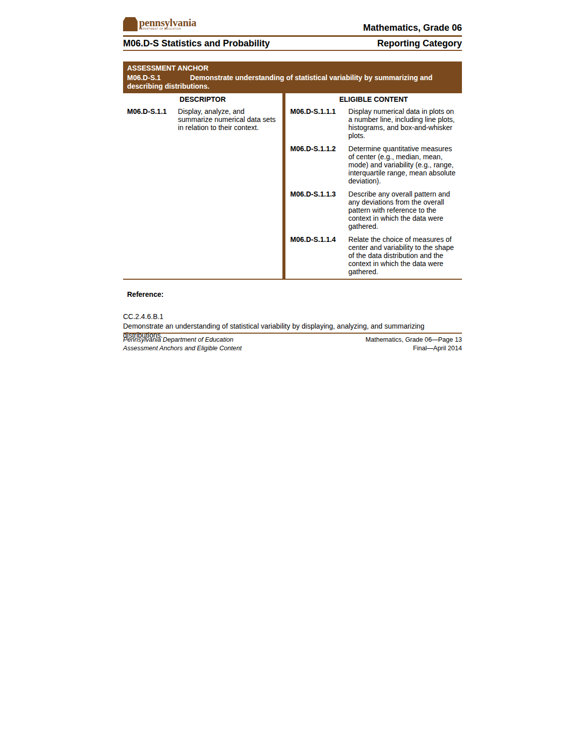pennsylvania
DEPARTMENT OF EDUCATION
Mathematics, Grade 06
M06.D-S Statistics and Probability
Reporting Category
ASSESSMENT ANCHOR
M06.D-S.1 Demonstrate understanding of statistical variability by summarizing and describing distributions.
| DESCRIPTOR | | ELIGIBLE CONTENT |
| M06.D-S.1.1 | Display, analyze, and summarize numerical data sets in relation to their context. | | M06.D-S.1.1.1 | Display numerical data in plots on a number line, including line plots, histograms, and box-and-whisker plots. |
| | | | M06.D-S.1.1.2 | Determine quantitative measures of center (e.g., median, mean, mode) and variability (e.g., range, interquartile range, mean absolute deviation). |
| | | | M06.D-S.1.1.3 | Describe any overall pattern and any deviations from the overall pattern with reference to the context in which the data were gathered. |
| | | | M06.D-S.1.1.4 | Relate the choice of measures of center and variability to the shape of the data distribution and the context in which the data were gathered. |
Reference:
CC.2.4.6.B.1
Demonstrate an understanding of statistical variability by displaying, analyzing, and summarizing distributions.
Pennsylvania Department of Education
Assessment Anchors and Eligible Content
Mathematics, Grade 06—Page 13
Final—April 2014